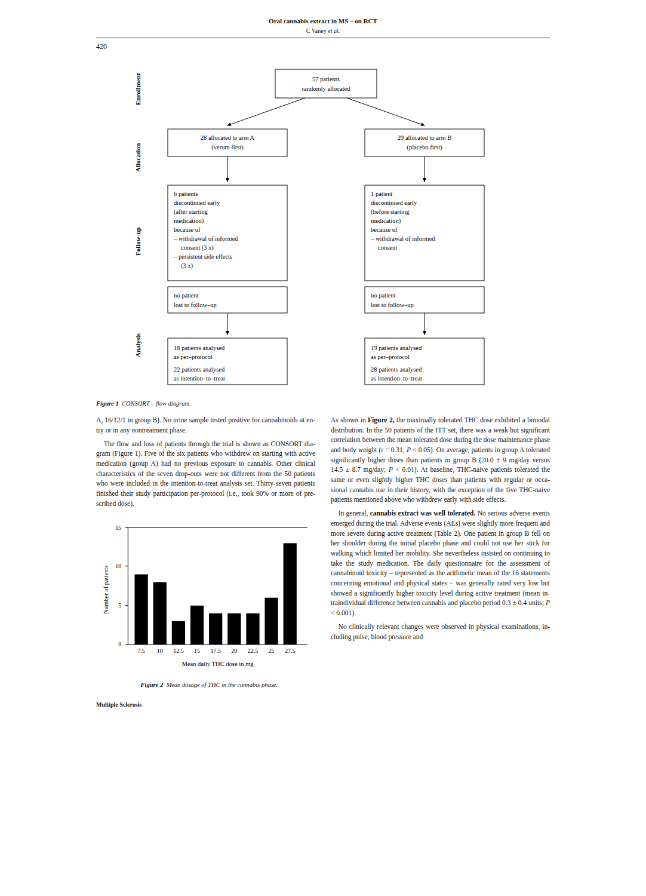Oral cannabis extract in MS – on RCT
C Vaney et al.
420
Enrollment Allocation Follow-up Analysis 57 patients randomly allocated 28 allocated to arm A (verum first) 29 allocated to arm B (placebo first) 6 patients discontinued early (after starting medication) because of – withdrawal of informed consent (3 x) – persistent side effects (3 x) 1 patient discontinued early (before starting medication) because of – withdrawal of informed consent no patient lost to follow–up no patient lost to follow–up 18 patients analysed as per–protocol 22 patients analysed as intention–to–treat 19 patients analysed as per–protocol 28 patients analysed as intention–to–treat
Figure 1 CONSORT – flow diagram.
A, 16/12/1 in group B). No urine sample tested positive for cannabinoids at entry or in any nontreatment phase.
The flow and loss of patients through the trial is shown as CONSORT diagram (Figure 1). Five of the six patients who withdrew on starting with active medication (group A) had no previous exposure to cannabis. Other clinical characteristics of the seven drop-outs were not different from the 50 patients who were included in the intention-to-treat analysis set. Thirty-seven patients finished their study participation per-protocol (i.e., took 90% or more of prescribed dose).
0 5 10 15 Number of patients 7.5 10 12.5 15 17.5 20 22.5 25 27.5 Mean daily THC dose in mg
Figure 2 Mean dosage of THC in the cannabis phase.
As shown in Figure 2, the maximally tolerated THC dose exhibited a bimodal distribution. In the 50 patients of the ITT set, there was a weak but significant correlation between the mean tolerated dose during the dose maintenance phase and body weight (r = 0.31, P < 0.05). On average, patients in group A tolerated significantly higher doses than patients in group B (20.0 ± 9 mg/day versus 14.5 ± 8.7 mg/day; P < 0.01). At baseline, THC-naive patients tolerated the same or even slightly higher THC doses than patients with regular or occasional cannabis use in their history, with the exception of the five THC-naive patients mentioned above who withdrew early with side effects.
In general, cannabis extract was well tolerated. No serious adverse events emerged during the trial. Adverse events (AEs) were slightly more frequent and more severe during active treatment (Table 2). One patient in group B fell on her shoulder during the initial placebo phase and could not use her stick for walking which limited her mobility. She nevertheless insisted on continuing to take the study medication. The daily questionnaire for the assessment of cannabinoid toxicity – represented as the arithmetic mean of the 16 statements concerning emotional and physical states – was generally rated very low but showed a significantly higher toxicity level during active treatment (mean intraindividual difference between cannabis and placebo period 0.3 ± 0.4 units; P < 0.001).
No clinically relevant changes were observed in physical examinations, including pulse, blood pressure and
Multiple Sclerosis